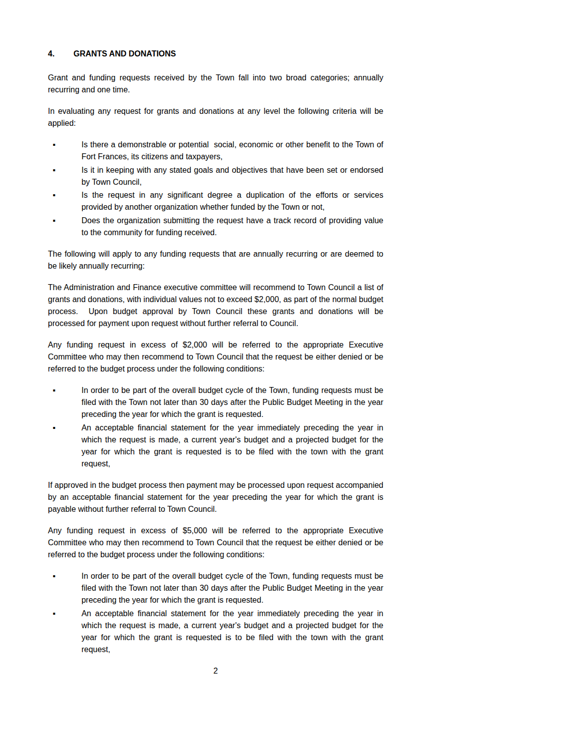4. GRANTS AND DONATIONS
Grant and funding requests received by the Town fall into two broad categories; annually recurring and one time.
In evaluating any request for grants and donations at any level the following criteria will be applied:
Is there a demonstrable or potential social, economic or other benefit to the Town of Fort Frances, its citizens and taxpayers,
Is it in keeping with any stated goals and objectives that have been set or endorsed by Town Council,
Is the request in any significant degree a duplication of the efforts or services provided by another organization whether funded by the Town or not,
Does the organization submitting the request have a track record of providing value to the community for funding received.
The following will apply to any funding requests that are annually recurring or are deemed to be likely annually recurring:
The Administration and Finance executive committee will recommend to Town Council a list of grants and donations, with individual values not to exceed $2,000, as part of the normal budget process. Upon budget approval by Town Council these grants and donations will be processed for payment upon request without further referral to Council.
Any funding request in excess of $2,000 will be referred to the appropriate Executive Committee who may then recommend to Town Council that the request be either denied or be referred to the budget process under the following conditions:
In order to be part of the overall budget cycle of the Town, funding requests must be filed with the Town not later than 30 days after the Public Budget Meeting in the year preceding the year for which the grant is requested.
An acceptable financial statement for the year immediately preceding the year in which the request is made, a current year's budget and a projected budget for the year for which the grant is requested is to be filed with the town with the grant request,
If approved in the budget process then payment may be processed upon request accompanied by an acceptable financial statement for the year preceding the year for which the grant is payable without further referral to Town Council.
Any funding request in excess of $5,000 will be referred to the appropriate Executive Committee who may then recommend to Town Council that the request be either denied or be referred to the budget process under the following conditions:
In order to be part of the overall budget cycle of the Town, funding requests must be filed with the Town not later than 30 days after the Public Budget Meeting in the year preceding the year for which the grant is requested.
An acceptable financial statement for the year immediately preceding the year in which the request is made, a current year's budget and a projected budget for the year for which the grant is requested is to be filed with the town with the grant request,
2